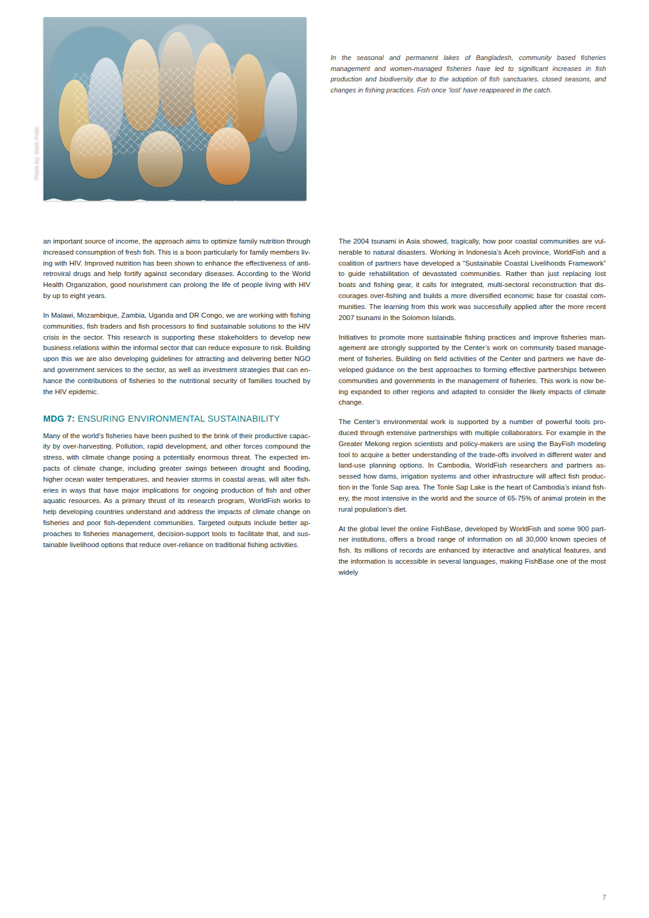Photo by: Mark Prein
In the seasonal and permanent lakes of Bangladesh, community based fisheries management and women-managed fisheries have led to significant increases in fish production and biodiversity due to the adoption of fish sanctuaries, closed seasons, and changes in fishing practices. Fish once ‘lost’ have reappeared in the catch.
an important source of income, the approach aims to optimize family nutrition through increased consumption of fresh fish. This is a boon particularly for family members living with HIV. Improved nutrition has been shown to enhance the effectiveness of anti-retroviral drugs and help fortify against secondary diseases. According to the World Health Organization, good nourishment can prolong the life of people living with HIV by up to eight years.
In Malawi, Mozambique, Zambia, Uganda and DR Congo, we are working with fishing communities, fish traders and fish processors to find sustainable solutions to the HIV crisis in the sector. This research is supporting these stakeholders to develop new business relations within the informal sector that can reduce exposure to risk. Building upon this we are also developing guidelines for attracting and delivering better NGO and government services to the sector, as well as investment strategies that can enhance the contributions of fisheries to the nutritional security of families touched by the HIV epidemic.
MDG 7: Ensuring Environmental Sustainability
Many of the world’s fisheries have been pushed to the brink of their productive capacity by over-harvesting. Pollution, rapid development, and other forces compound the stress, with climate change posing a potentially enormous threat. The expected impacts of climate change, including greater swings between drought and flooding, higher ocean water temperatures, and heavier storms in coastal areas, will alter fisheries in ways that have major implications for ongoing production of fish and other aquatic resources. As a primary thrust of its research program, WorldFish works to help developing countries understand and address the impacts of climate change on fisheries and poor fish-dependent communities. Targeted outputs include better approaches to fisheries management, decision-support tools to facilitate that, and sustainable livelihood options that reduce over-reliance on traditional fishing activities.
The 2004 tsunami in Asia showed, tragically, how poor coastal communities are vulnerable to natural disasters. Working in Indonesia’s Aceh province, WorldFish and a coalition of partners have developed a “Sustainable Coastal Livelihoods Framework” to guide rehabilitation of devastated communities. Rather than just replacing lost boats and fishing gear, it calls for integrated, multi-sectoral reconstruction that discourages over-fishing and builds a more diversified economic base for coastal communities. The learning from this work was successfully applied after the more recent 2007 tsunami in the Solomon Islands.
Initiatives to promote more sustainable fishing practices and improve fisheries management are strongly supported by the Center’s work on community based management of fisheries. Building on field activities of the Center and partners we have developed guidance on the best approaches to forming effective partnerships between communities and governments in the management of fisheries. This work is now being expanded to other regions and adapted to consider the likely impacts of climate change.
The Center’s environmental work is supported by a number of powerful tools produced through extensive partnerships with multiple collaborators. For example in the Greater Mekong region scientists and policy-makers are using the BayFish modeling tool to acquire a better understanding of the trade-offs involved in different water and land-use planning options. In Cambodia, WorldFish researchers and partners assessed how dams, irrigation systems and other infrastructure will affect fish production in the Tonle Sap area. The Tonle Sap Lake is the heart of Cambodia’s inland fishery, the most intensive in the world and the source of 65-75% of animal protein in the rural population’s diet.
At the global level the online FishBase, developed by WorldFish and some 900 partner institutions, offers a broad range of information on all 30,000 known species of fish. Its millions of records are enhanced by interactive and analytical features, and the information is accessible in several languages, making FishBase one of the most widely
7